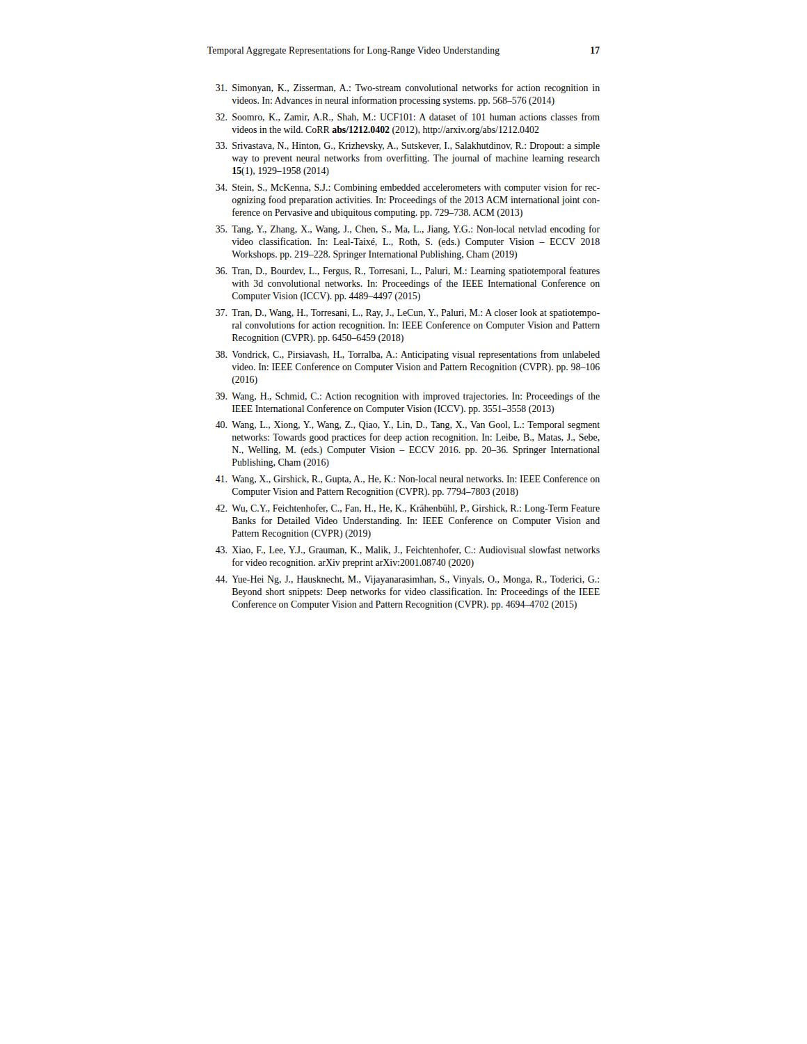Temporal Aggregate Representations for Long-Range Video Understanding 17
Simonyan, K., Zisserman, A.: Two-stream convolutional networks for action recognition in videos. In: Advances in neural information processing systems. pp. 568–576 (2014)
Soomro, K., Zamir, A.R., Shah, M.: UCF101: A dataset of 101 human actions classes from videos in the wild. CoRR abs/1212.0402 (2012), http://arxiv.org/abs/1212.0402
Srivastava, N., Hinton, G., Krizhevsky, A., Sutskever, I., Salakhutdinov, R.: Dropout: a simple way to prevent neural networks from overfitting. The journal of machine learning research 15(1), 1929–1958 (2014)
Stein, S., McKenna, S.J.: Combining embedded accelerometers with computer vision for recognizing food preparation activities. In: Proceedings of the 2013 ACM international joint conference on Pervasive and ubiquitous computing. pp. 729–738. ACM (2013)
Tang, Y., Zhang, X., Wang, J., Chen, S., Ma, L., Jiang, Y.G.: Non-local netvlad encoding for video classification. In: Leal-Taixé, L., Roth, S. (eds.) Computer Vision – ECCV 2018 Workshops. pp. 219–228. Springer International Publishing, Cham (2019)
Tran, D., Bourdev, L., Fergus, R., Torresani, L., Paluri, M.: Learning spatiotemporal features with 3d convolutional networks. In: Proceedings of the IEEE International Conference on Computer Vision (ICCV). pp. 4489–4497 (2015)
Tran, D., Wang, H., Torresani, L., Ray, J., LeCun, Y., Paluri, M.: A closer look at spatiotemporal convolutions for action recognition. In: IEEE Conference on Computer Vision and Pattern Recognition (CVPR). pp. 6450–6459 (2018)
Vondrick, C., Pirsiavash, H., Torralba, A.: Anticipating visual representations from unlabeled video. In: IEEE Conference on Computer Vision and Pattern Recognition (CVPR). pp. 98–106 (2016)
Wang, H., Schmid, C.: Action recognition with improved trajectories. In: Proceedings of the IEEE International Conference on Computer Vision (ICCV). pp. 3551–3558 (2013)
Wang, L., Xiong, Y., Wang, Z., Qiao, Y., Lin, D., Tang, X., Van Gool, L.: Temporal segment networks: Towards good practices for deep action recognition. In: Leibe, B., Matas, J., Sebe, N., Welling, M. (eds.) Computer Vision – ECCV 2016. pp. 20–36. Springer International Publishing, Cham (2016)
Wang, X., Girshick, R., Gupta, A., He, K.: Non-local neural networks. In: IEEE Conference on Computer Vision and Pattern Recognition (CVPR). pp. 7794–7803 (2018)
Wu, C.Y., Feichtenhofer, C., Fan, H., He, K., Krähenbühl, P., Girshick, R.: Long-Term Feature Banks for Detailed Video Understanding. In: IEEE Conference on Computer Vision and Pattern Recognition (CVPR) (2019)
Xiao, F., Lee, Y.J., Grauman, K., Malik, J., Feichtenhofer, C.: Audiovisual slowfast networks for video recognition. arXiv preprint arXiv:2001.08740 (2020)
Yue-Hei Ng, J., Hausknecht, M., Vijayanarasimhan, S., Vinyals, O., Monga, R., Toderici, G.: Beyond short snippets: Deep networks for video classification. In: Proceedings of the IEEE Conference on Computer Vision and Pattern Recognition (CVPR). pp. 4694–4702 (2015)